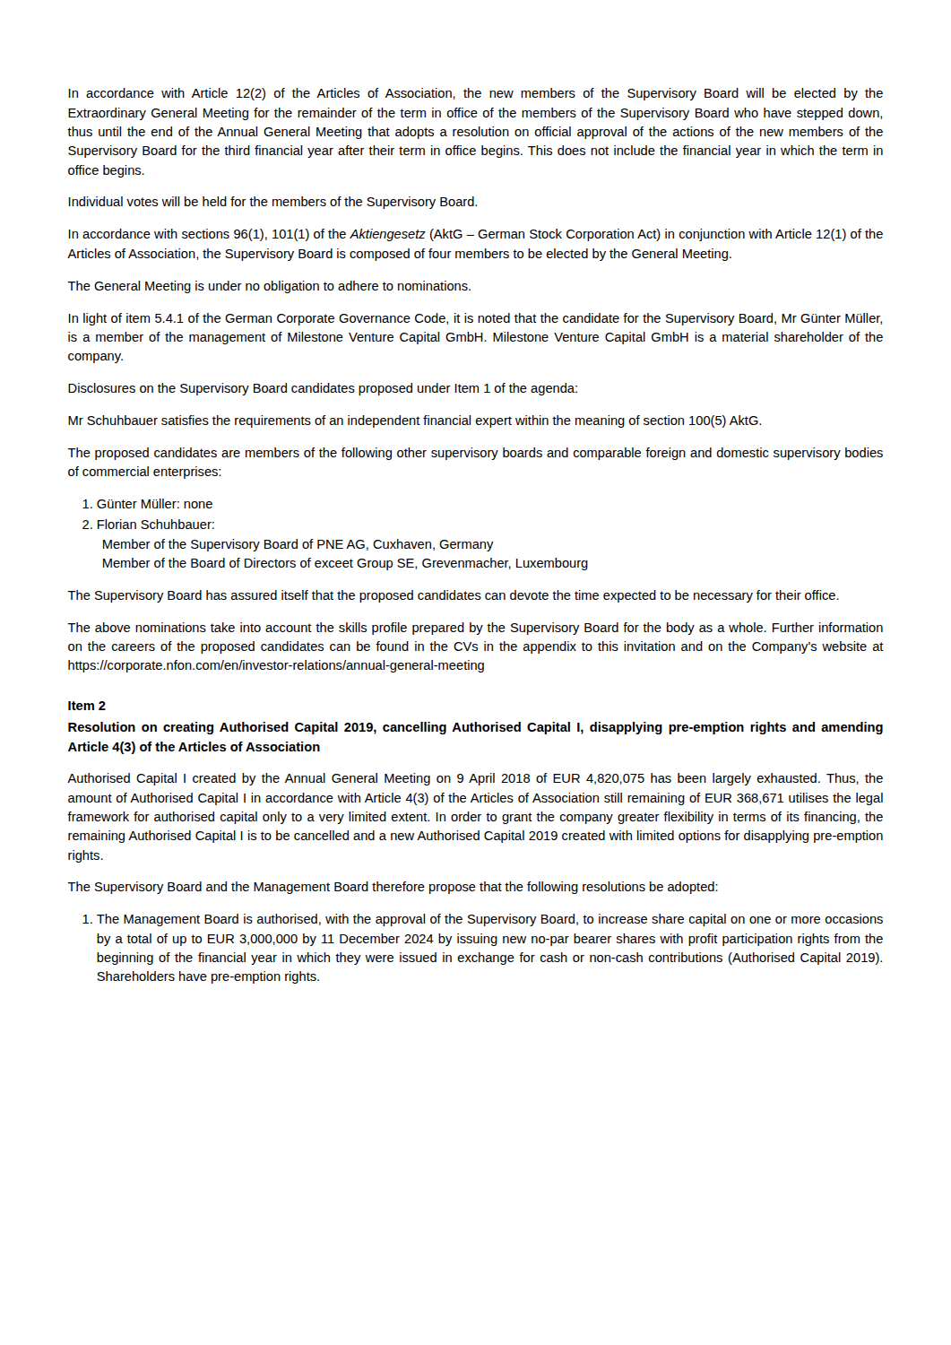In accordance with Article 12(2) of the Articles of Association, the new members of the Supervisory Board will be elected by the Extraordinary General Meeting for the remainder of the term in office of the members of the Supervisory Board who have stepped down, thus until the end of the Annual General Meeting that adopts a resolution on official approval of the actions of the new members of the Supervisory Board for the third financial year after their term in office begins. This does not include the financial year in which the term in office begins.
Individual votes will be held for the members of the Supervisory Board.
In accordance with sections 96(1), 101(1) of the Aktiengesetz (AktG – German Stock Corporation Act) in conjunction with Article 12(1) of the Articles of Association, the Supervisory Board is composed of four members to be elected by the General Meeting.
The General Meeting is under no obligation to adhere to nominations.
In light of item 5.4.1 of the German Corporate Governance Code, it is noted that the candidate for the Supervisory Board, Mr Günter Müller, is a member of the management of Milestone Venture Capital GmbH. Milestone Venture Capital GmbH is a material shareholder of the company.
Disclosures on the Supervisory Board candidates proposed under Item 1 of the agenda:
Mr Schuhbauer satisfies the requirements of an independent financial expert within the meaning of section 100(5) AktG.
The proposed candidates are members of the following other supervisory boards and comparable foreign and domestic supervisory bodies of commercial enterprises:
Günter Müller: none
Florian Schuhbauer: Member of the Supervisory Board of PNE AG, Cuxhaven, Germany Member of the Board of Directors of exceet Group SE, Grevenmacher, Luxembourg
The Supervisory Board has assured itself that the proposed candidates can devote the time expected to be necessary for their office.
The above nominations take into account the skills profile prepared by the Supervisory Board for the body as a whole. Further information on the careers of the proposed candidates can be found in the CVs in the appendix to this invitation and on the Company's website at https://corporate.nfon.com/en/investor-relations/annual-general-meeting
Item 2
Resolution on creating Authorised Capital 2019, cancelling Authorised Capital I, disapplying pre-emption rights and amending Article 4(3) of the Articles of Association
Authorised Capital I created by the Annual General Meeting on 9 April 2018 of EUR 4,820,075 has been largely exhausted. Thus, the amount of Authorised Capital I in accordance with Article 4(3) of the Articles of Association still remaining of EUR 368,671 utilises the legal framework for authorised capital only to a very limited extent. In order to grant the company greater flexibility in terms of its financing, the remaining Authorised Capital I is to be cancelled and a new Authorised Capital 2019 created with limited options for disapplying pre-emption rights.
The Supervisory Board and the Management Board therefore propose that the following resolutions be adopted:
The Management Board is authorised, with the approval of the Supervisory Board, to increase share capital on one or more occasions by a total of up to EUR 3,000,000 by 11 December 2024 by issuing new no-par bearer shares with profit participation rights from the beginning of the financial year in which they were issued in exchange for cash or non-cash contributions (Authorised Capital 2019). Shareholders have pre-emption rights.